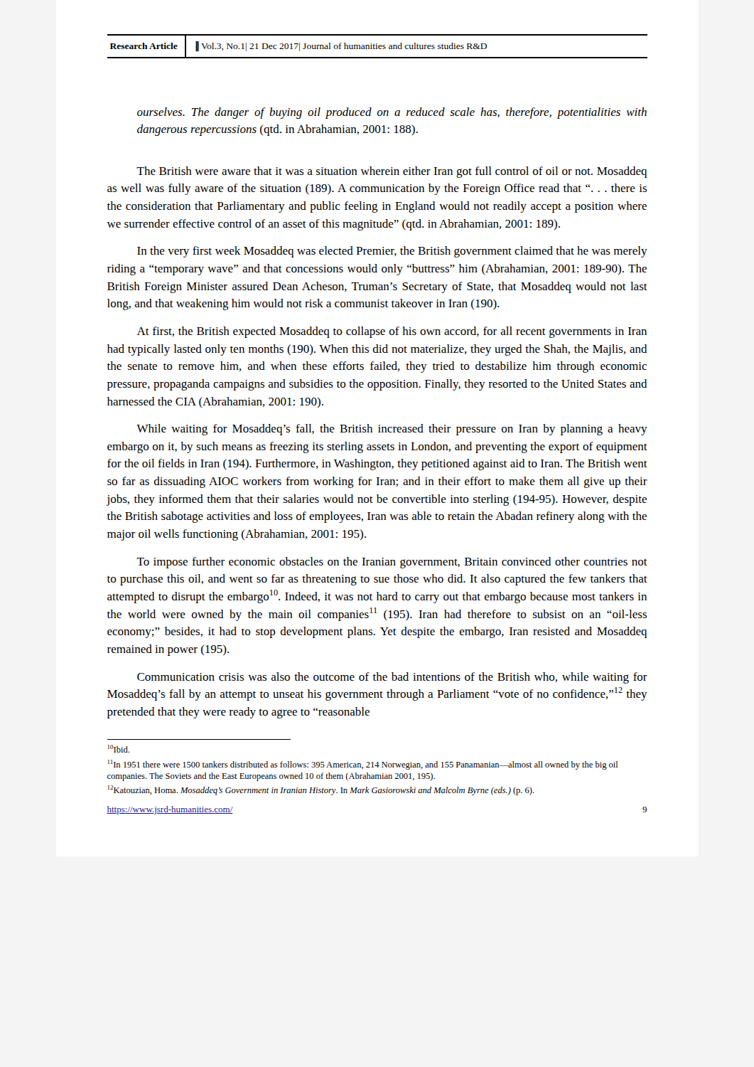Research Article
∥ Vol.3, No.1| 21 Dec 2017| Journal of humanities and cultures studies R&D
ourselves. The danger of buying oil produced on a reduced scale has, therefore, potentialities with dangerous repercussions (qtd. in Abrahamian, 2001: 188).
The British were aware that it was a situation wherein either Iran got full control of oil or not. Mosaddeq as well was fully aware of the situation (189). A communication by the Foreign Office read that “. . . there is the consideration that Parliamentary and public feeling in England would not readily accept a position where we surrender effective control of an asset of this magnitude” (qtd. in Abrahamian, 2001: 189).
In the very first week Mosaddeq was elected Premier, the British government claimed that he was merely riding a “temporary wave” and that concessions would only “buttress” him (Abrahamian, 2001: 189-90). The British Foreign Minister assured Dean Acheson, Truman’s Secretary of State, that Mosaddeq would not last long, and that weakening him would not risk a communist takeover in Iran (190).
At first, the British expected Mosaddeq to collapse of his own accord, for all recent governments in Iran had typically lasted only ten months (190). When this did not materialize, they urged the Shah, the Majlis, and the senate to remove him, and when these efforts failed, they tried to destabilize him through economic pressure, propaganda campaigns and subsidies to the opposition. Finally, they resorted to the United States and harnessed the CIA (Abrahamian, 2001: 190).
While waiting for Mosaddeq’s fall, the British increased their pressure on Iran by planning a heavy embargo on it, by such means as freezing its sterling assets in London, and preventing the export of equipment for the oil fields in Iran (194). Furthermore, in Washington, they petitioned against aid to Iran. The British went so far as dissuading AIOC workers from working for Iran; and in their effort to make them all give up their jobs, they informed them that their salaries would not be convertible into sterling (194-95). However, despite the British sabotage activities and loss of employees, Iran was able to retain the Abadan refinery along with the major oil wells functioning (Abrahamian, 2001: 195).
To impose further economic obstacles on the Iranian government, Britain convinced other countries not to purchase this oil, and went so far as threatening to sue those who did. It also captured the few tankers that attempted to disrupt the embargo10. Indeed, it was not hard to carry out that embargo because most tankers in the world were owned by the main oil companies11 (195). Iran had therefore to subsist on an “oil-less economy;” besides, it had to stop development plans. Yet despite the embargo, Iran resisted and Mosaddeq remained in power (195).
Communication crisis was also the outcome of the bad intentions of the British who, while waiting for Mosaddeq’s fall by an attempt to unseat his government through a Parliament “vote of no confidence,”12 they pretended that they were ready to agree to “reasonable
10Ibid.
11In 1951 there were 1500 tankers distributed as follows: 395 American, 214 Norwegian, and 155 Panamanian—almost all owned by the big oil companies. The Soviets and the East Europeans owned 10 of them (Abrahamian 2001, 195).
12Katouzian, Homa. Mosaddeq’s Government in Iranian History. In Mark Gasiorowski and Malcolm Byrne (eds.) (p. 6).
https://www.jsrd-humanities.com/ 9